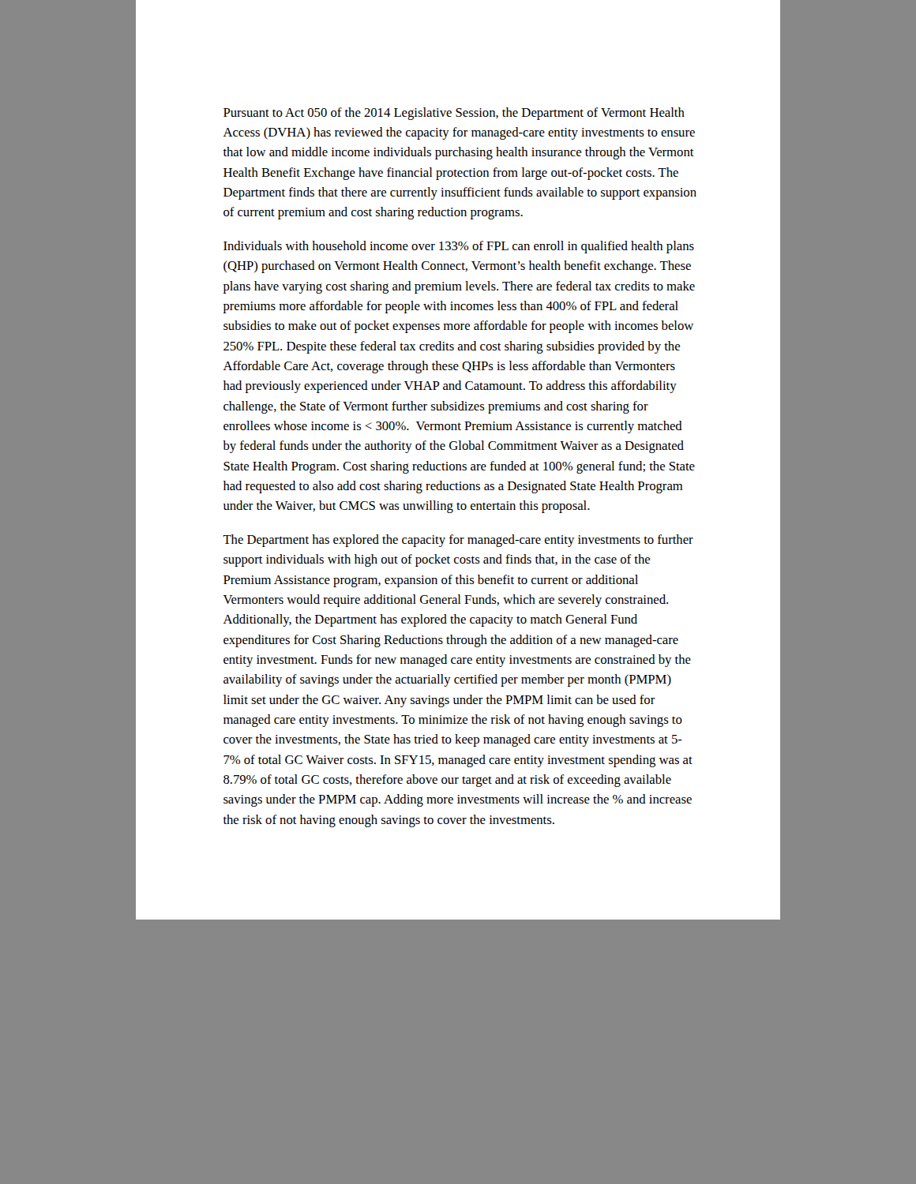Pursuant to Act 050 of the 2014 Legislative Session, the Department of Vermont Health Access (DVHA) has reviewed the capacity for managed-care entity investments to ensure that low and middle income individuals purchasing health insurance through the Vermont Health Benefit Exchange have financial protection from large out-of-pocket costs. The Department finds that there are currently insufficient funds available to support expansion of current premium and cost sharing reduction programs.
Individuals with household income over 133% of FPL can enroll in qualified health plans (QHP) purchased on Vermont Health Connect, Vermont’s health benefit exchange. These plans have varying cost sharing and premium levels. There are federal tax credits to make premiums more affordable for people with incomes less than 400% of FPL and federal subsidies to make out of pocket expenses more affordable for people with incomes below 250% FPL. Despite these federal tax credits and cost sharing subsidies provided by the Affordable Care Act, coverage through these QHPs is less affordable than Vermonters had previously experienced under VHAP and Catamount. To address this affordability challenge, the State of Vermont further subsidizes premiums and cost sharing for enrollees whose income is < 300%. Vermont Premium Assistance is currently matched by federal funds under the authority of the Global Commitment Waiver as a Designated State Health Program. Cost sharing reductions are funded at 100% general fund; the State had requested to also add cost sharing reductions as a Designated State Health Program under the Waiver, but CMCS was unwilling to entertain this proposal.
The Department has explored the capacity for managed-care entity investments to further support individuals with high out of pocket costs and finds that, in the case of the Premium Assistance program, expansion of this benefit to current or additional Vermonters would require additional General Funds, which are severely constrained. Additionally, the Department has explored the capacity to match General Fund expenditures for Cost Sharing Reductions through the addition of a new managed-care entity investment. Funds for new managed care entity investments are constrained by the availability of savings under the actuarially certified per member per month (PMPM) limit set under the GC waiver. Any savings under the PMPM limit can be used for managed care entity investments. To minimize the risk of not having enough savings to cover the investments, the State has tried to keep managed care entity investments at 5-7% of total GC Waiver costs. In SFY15, managed care entity investment spending was at 8.79% of total GC costs, therefore above our target and at risk of exceeding available savings under the PMPM cap. Adding more investments will increase the % and increase the risk of not having enough savings to cover the investments.